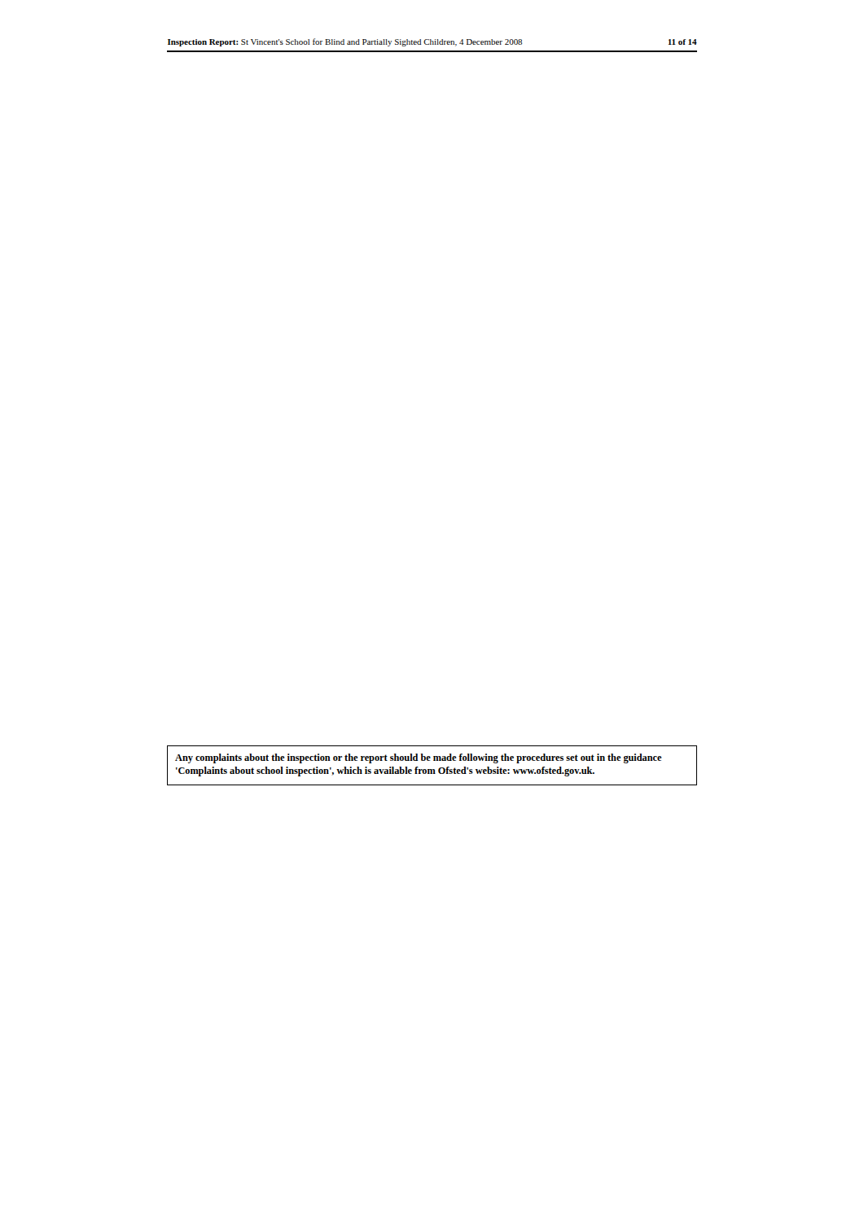Inspection Report: St Vincent's School for Blind and Partially Sighted Children, 4 December 2008
11 of 14
Any complaints about the inspection or the report should be made following the procedures set out in the guidance 'Complaints about school inspection', which is available from Ofsted's website: www.ofsted.gov.uk.